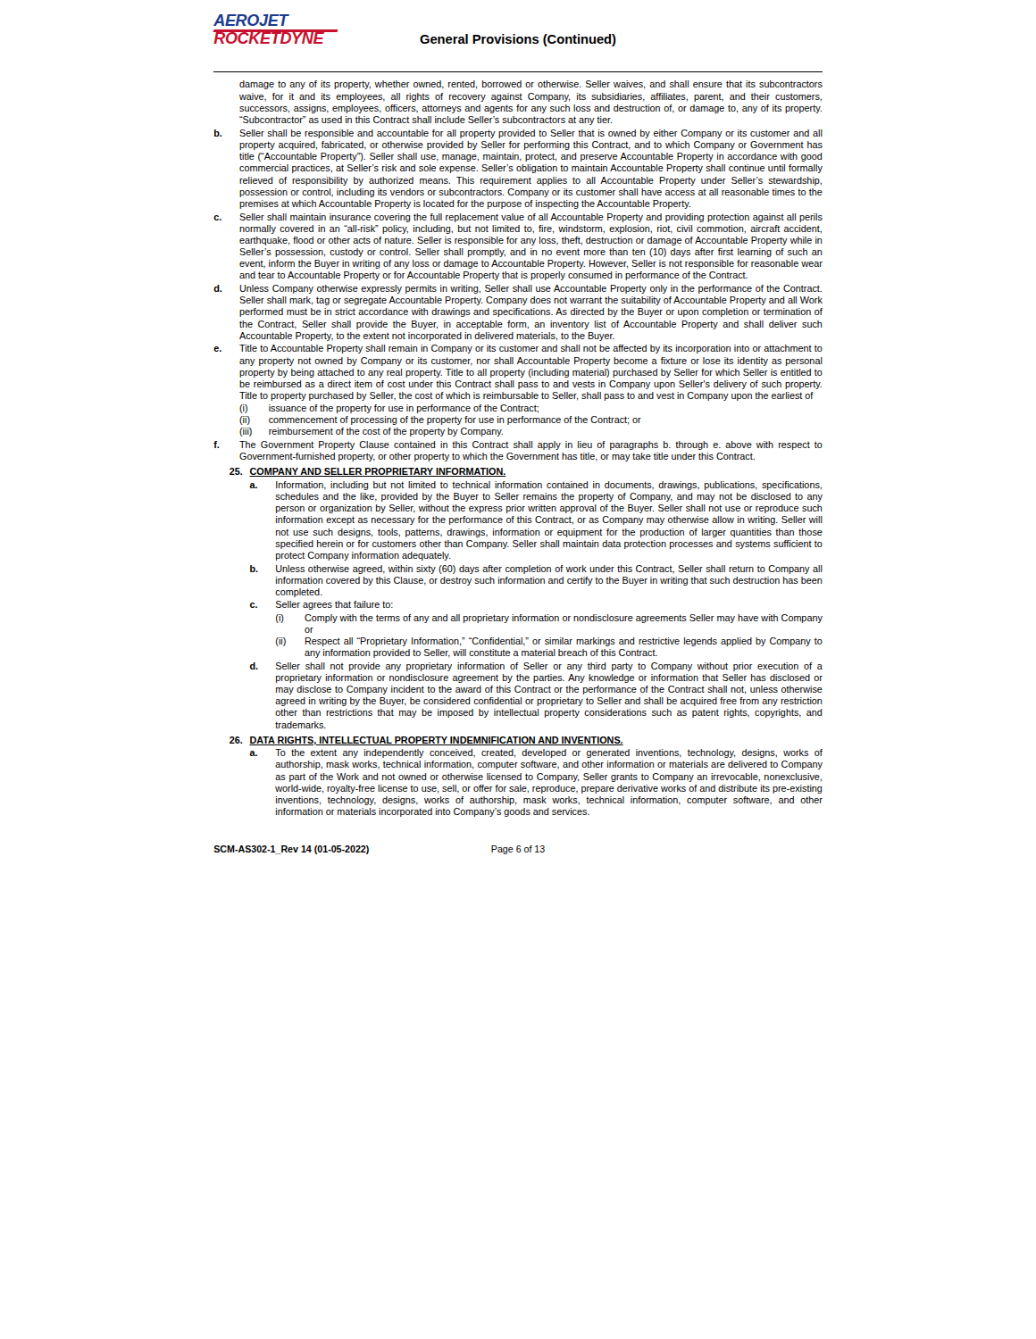AEROJET ROCKETDYNE
General Provisions (Continued)
damage to any of its property, whether owned, rented, borrowed or otherwise. Seller waives, and shall ensure that its subcontractors waive, for it and its employees, all rights of recovery against Company, its subsidiaries, affiliates, parent, and their customers, successors, assigns, employees, officers, attorneys and agents for any such loss and destruction of, or damage to, any of its property. “Subcontractor” as used in this Contract shall include Seller’s subcontractors at any tier.
b. Seller shall be responsible and accountable for all property provided to Seller that is owned by either Company or its customer and all property acquired, fabricated, or otherwise provided by Seller for performing this Contract, and to which Company or Government has title (“Accountable Property”). Seller shall use, manage, maintain, protect, and preserve Accountable Property in accordance with good commercial practices, at Seller’s risk and sole expense. Seller’s obligation to maintain Accountable Property shall continue until formally relieved of responsibility by authorized means. This requirement applies to all Accountable Property under Seller’s stewardship, possession or control, including its vendors or subcontractors. Company or its customer shall have access at all reasonable times to the premises at which Accountable Property is located for the purpose of inspecting the Accountable Property.
c. Seller shall maintain insurance covering the full replacement value of all Accountable Property and providing protection against all perils normally covered in an “all-risk” policy, including, but not limited to, fire, windstorm, explosion, riot, civil commotion, aircraft accident, earthquake, flood or other acts of nature. Seller is responsible for any loss, theft, destruction or damage of Accountable Property while in Seller’s possession, custody or control. Seller shall promptly, and in no event more than ten (10) days after first learning of such an event, inform the Buyer in writing of any loss or damage to Accountable Property. However, Seller is not responsible for reasonable wear and tear to Accountable Property or for Accountable Property that is properly consumed in performance of the Contract.
d. Unless Company otherwise expressly permits in writing, Seller shall use Accountable Property only in the performance of the Contract. Seller shall mark, tag or segregate Accountable Property. Company does not warrant the suitability of Accountable Property and all Work performed must be in strict accordance with drawings and specifications. As directed by the Buyer or upon completion or termination of the Contract, Seller shall provide the Buyer, in acceptable form, an inventory list of Accountable Property and shall deliver such Accountable Property, to the extent not incorporated in delivered materials, to the Buyer.
e. Title to Accountable Property shall remain in Company or its customer and shall not be affected by its incorporation into or attachment to any property not owned by Company or its customer, nor shall Accountable Property become a fixture or lose its identity as personal property by being attached to any real property. Title to all property (including material) purchased by Seller for which Seller is entitled to be reimbursed as a direct item of cost under this Contract shall pass to and vests in Company upon Seller's delivery of such property. Title to property purchased by Seller, the cost of which is reimbursable to Seller, shall pass to and vest in Company upon the earliest of
(i) issuance of the property for use in performance of the Contract;
(ii) commencement of processing of the property for use in performance of the Contract; or
(iii) reimbursement of the cost of the property by Company.
f. The Government Property Clause contained in this Contract shall apply in lieu of paragraphs b. through e. above with respect to Government-furnished property, or other property to which the Government has title, or may take title under this Contract.
25. Company and Seller Proprietary Information.
a. Information, including but not limited to technical information contained in documents, drawings, publications, specifications, schedules and the like, provided by the Buyer to Seller remains the property of Company, and may not be disclosed to any person or organization by Seller, without the express prior written approval of the Buyer. Seller shall not use or reproduce such information except as necessary for the performance of this Contract, or as Company may otherwise allow in writing. Seller will not use such designs, tools, patterns, drawings, information or equipment for the production of larger quantities than those specified herein or for customers other than Company. Seller shall maintain data protection processes and systems sufficient to protect Company information adequately.
b. Unless otherwise agreed, within sixty (60) days after completion of work under this Contract, Seller shall return to Company all information covered by this Clause, or destroy such information and certify to the Buyer in writing that such destruction has been completed.
c. Seller agrees that failure to:
(i) Comply with the terms of any and all proprietary information or nondisclosure agreements Seller may have with Company or
(ii) Respect all “Proprietary Information,” “Confidential,” or similar markings and restrictive legends applied by Company to any information provided to Seller, will constitute a material breach of this Contract.
d. Seller shall not provide any proprietary information of Seller or any third party to Company without prior execution of a proprietary information or nondisclosure agreement by the parties. Any knowledge or information that Seller has disclosed or may disclose to Company incident to the award of this Contract or the performance of the Contract shall not, unless otherwise agreed in writing by the Buyer, be considered confidential or proprietary to Seller and shall be acquired free from any restriction other than restrictions that may be imposed by intellectual property considerations such as patent rights, copyrights, and trademarks.
26. Data Rights, Intellectual Property Indemnification and Inventions.
a. To the extent any independently conceived, created, developed or generated inventions, technology, designs, works of authorship, mask works, technical information, computer software, and other information or materials are delivered to Company as part of the Work and not owned or otherwise licensed to Company, Seller grants to Company an irrevocable, nonexclusive, world-wide, royalty-free license to use, sell, or offer for sale, reproduce, prepare derivative works of and distribute its pre-existing inventions, technology, designs, works of authorship, mask works, technical information, computer software, and other information or materials incorporated into Company’s goods and services.
SCM-AS302-1_Rev 14 (01-05-2022) Page 6 of 13